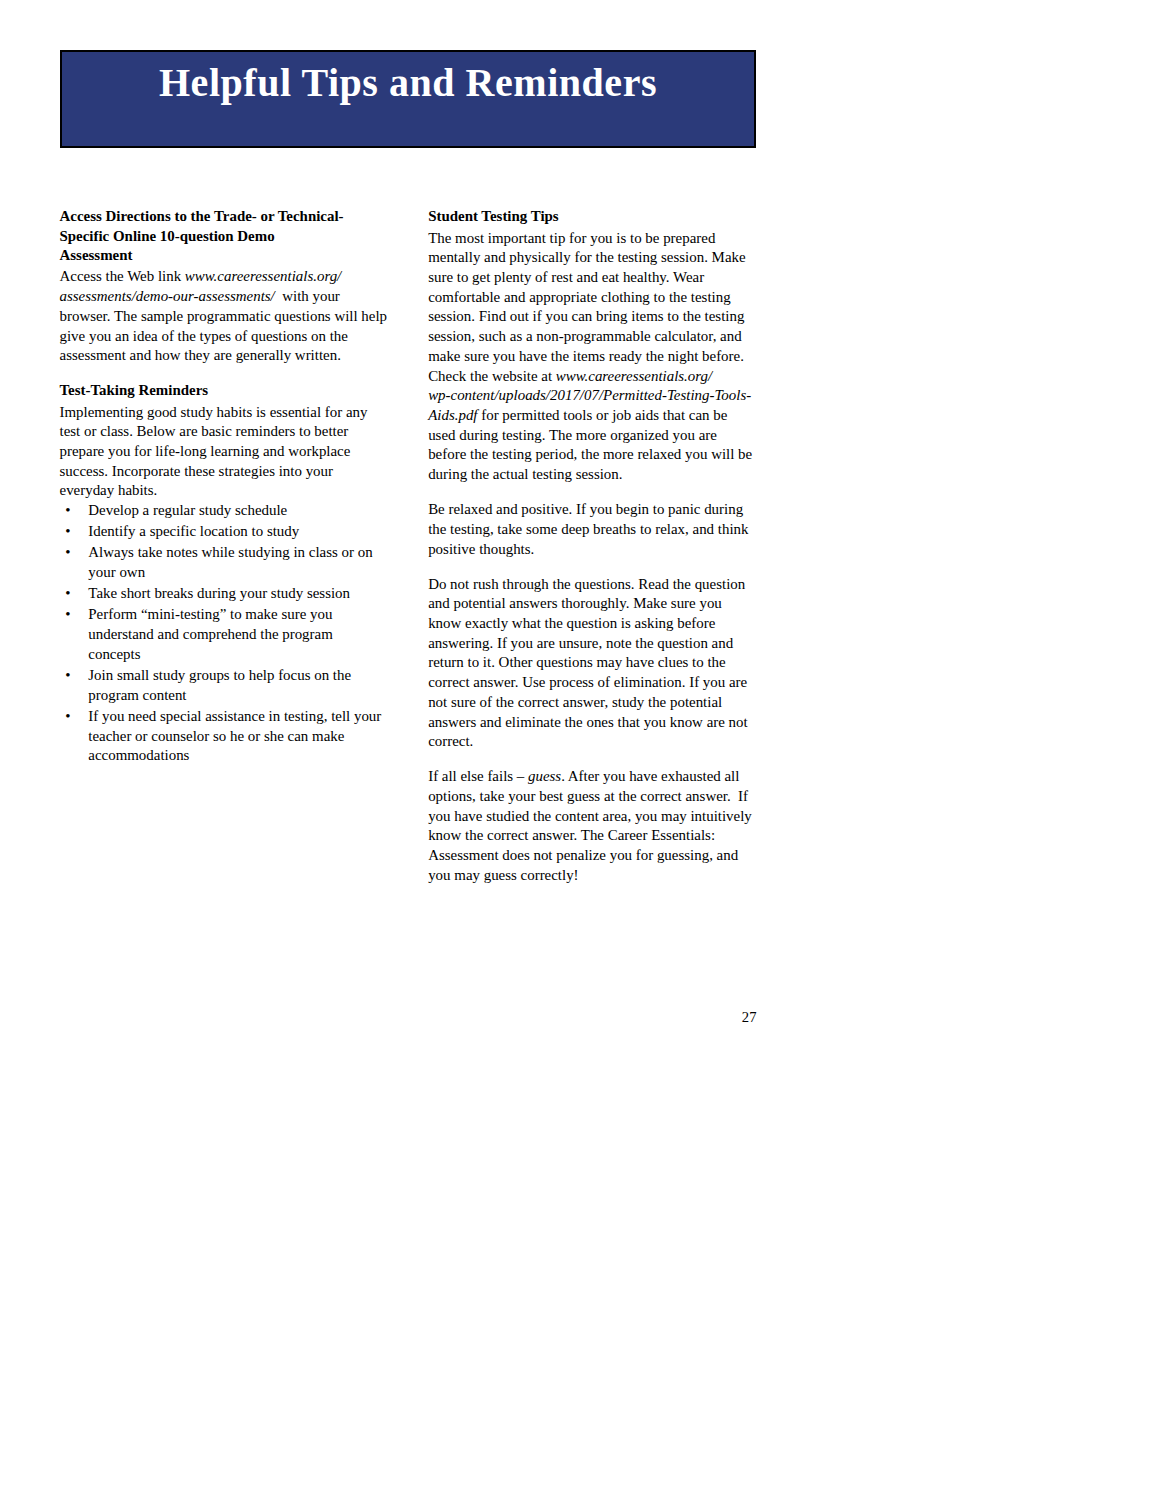Helpful Tips and Reminders
Access Directions to the Trade- or Technical-
Specific Online 10-question Demo
Assessment
Access the Web link www.careeressentials.org/
assessments/demo-our-assessments/ with your browser. The sample programmatic questions will help give you an idea of the types of questions on the assessment and how they are generally written.
Test-Taking Reminders
Implementing good study habits is essential for any test or class. Below are basic reminders to better prepare you for life-long learning and workplace success. Incorporate these strategies into your everyday habits.
Develop a regular study schedule
Identify a specific location to study
Always take notes while studying in class or on your own
Take short breaks during your study session
Perform “mini-testing” to make sure you understand and comprehend the program concepts
Join small study groups to help focus on the program content
If you need special assistance in testing, tell your teacher or counselor so he or she can make accommodations
Student Testing Tips
The most important tip for you is to be prepared mentally and physically for the testing session. Make sure to get plenty of rest and eat healthy. Wear comfortable and appropriate clothing to the testing session. Find out if you can bring items to the testing session, such as a non-programmable calculator, and make sure you have the items ready the night before. Check the website at www.careeressentials.org/
wp-content/uploads/2017/07/Permitted-Testing-Tools-Aids.pdf for permitted tools or job aids that can be used during testing. The more organized you are before the testing period, the more relaxed you will be during the actual testing session.
Be relaxed and positive. If you begin to panic during the testing, take some deep breaths to relax, and think positive thoughts.
Do not rush through the questions. Read the question and potential answers thoroughly. Make sure you know exactly what the question is asking before answering. If you are unsure, note the question and return to it. Other questions may have clues to the correct answer. Use process of elimination. If you are not sure of the correct answer, study the potential answers and eliminate the ones that you know are not correct.
If all else fails – guess. After you have exhausted all options, take your best guess at the correct answer. If you have studied the content area, you may intuitively know the correct answer. The Career Essentials: Assessment does not penalize you for guessing, and you may guess correctly!
27